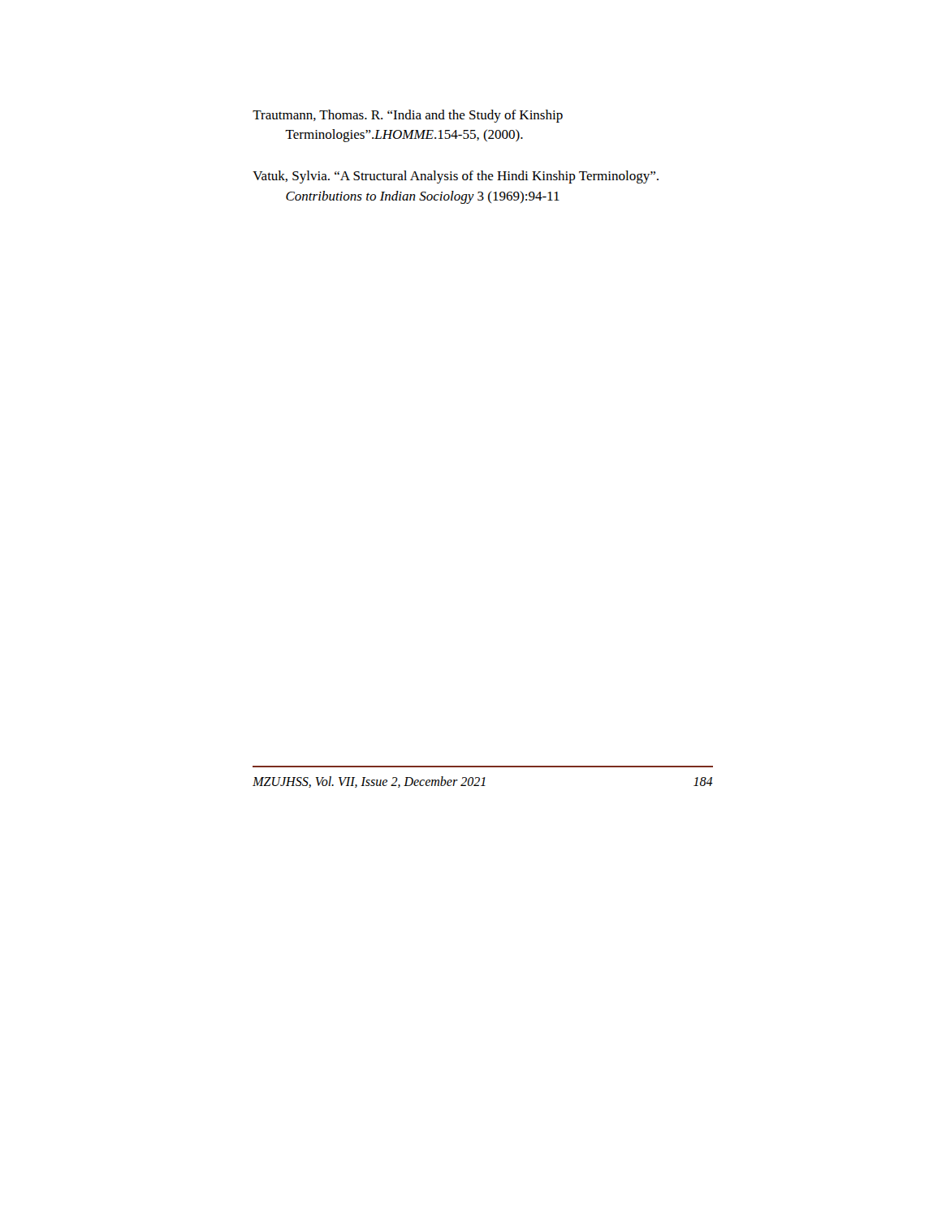Trautmann, Thomas. R. “India and the Study of Kinship Terminologies”.LHOMME.154-55, (2000).
Vatuk, Sylvia. “A Structural Analysis of the Hindi Kinship Terminology”. Contributions to Indian Sociology 3 (1969):94-11
MZUJHSS, Vol. VII, Issue 2, December 2021 184